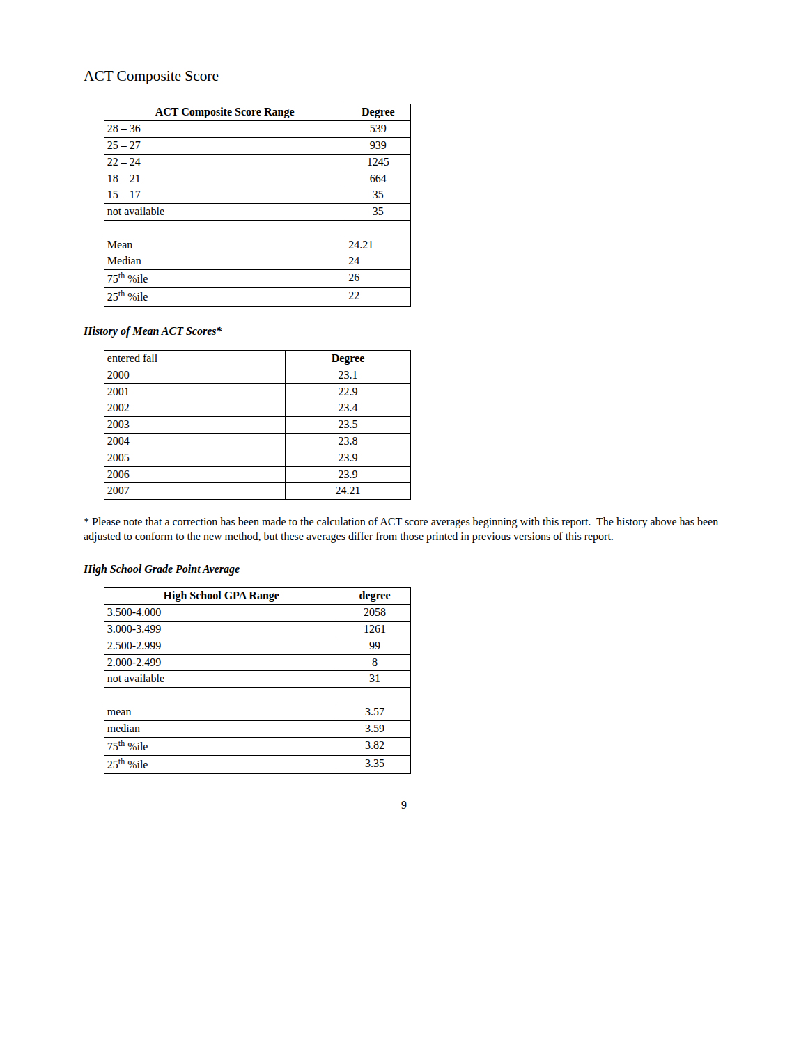ACT Composite Score
| ACT Composite Score Range | Degree |
| --- | --- |
| 28 – 36 | 539 |
| 25 – 27 | 939 |
| 22 – 24 | 1245 |
| 18 – 21 | 664 |
| 15 – 17 | 35 |
| not available | 35 |
| Mean | 24.21 |
| Median | 24 |
| 75 th %ile | 26 |
| 25 th %ile | 22 |
History of Mean ACT Scores*
| entered fall | Degree |
| 2000 | 23.1 |
| 2001 | 22.9 |
| 2002 | 23.4 |
| 2003 | 23.5 |
| 2004 | 23.8 |
| 2005 | 23.9 |
| 2006 | 23.9 |
| 2007 | 24.21 |
* Please note that a correction has been made to the calculation of ACT score averages beginning with this report. The history above has been adjusted to conform to the new method, but these averages differ from those printed in previous versions of this report.
High School Grade Point Average
| High School GPA Range | degree |
| --- | --- |
| 3.500-4.000 | 2058 |
| 3.000-3.499 | 1261 |
| 2.500-2.999 | 99 |
| 2.000-2.499 | 8 |
| not available | 31 |
| mean | 3.57 |
| median | 3.59 |
| 75 th %ile | 3.82 |
| 25 th %ile | 3.35 |
9